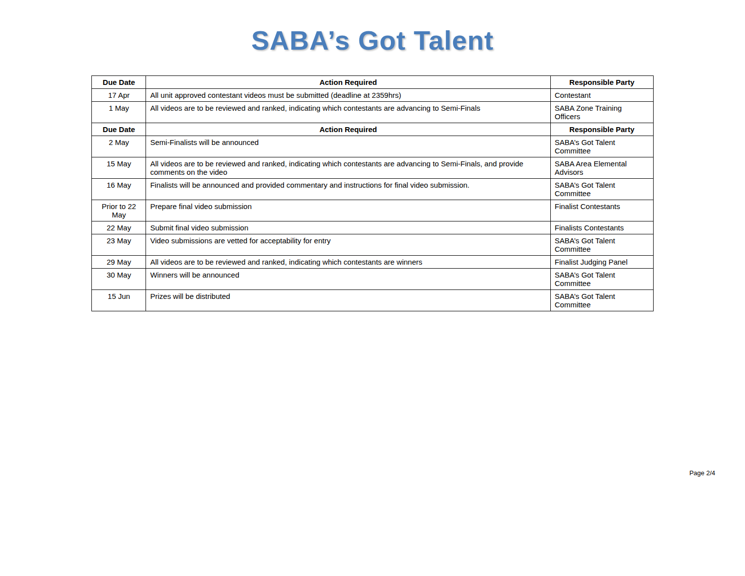SABA’s Got Talent
| Due Date | Action Required | Responsible Party |
| --- | --- | --- |
| 17 Apr | All unit approved contestant videos must be submitted (deadline at 2359hrs) | Contestant |
| 1 May | All videos are to be reviewed and ranked, indicating which contestants are advancing to Semi-Finals | SABA Zone Training Officers |
| Due Date | Action Required | Responsible Party |
| 2 May | Semi-Finalists will be announced | SABA’s Got Talent Committee |
| 15 May | All videos are to be reviewed and ranked, indicating which contestants are advancing to Semi-Finals, and provide comments on the video | SABA Area Elemental Advisors |
| 16 May | Finalists will be announced and provided commentary and instructions for final video submission. | SABA’s Got Talent Committee |
| Prior to 22 May | Prepare final video submission | Finalist Contestants |
| 22 May | Submit final video submission | Finalists Contestants |
| 23 May | Video submissions are vetted for acceptability for entry | SABA’s Got Talent Committee |
| 29 May | All videos are to be reviewed and ranked, indicating which contestants are winners | Finalist Judging Panel |
| 30 May | Winners will be announced | SABA’s Got Talent Committee |
| 15 Jun | Prizes will be distributed | SABA’s Got Talent Committee |
Page 2/4